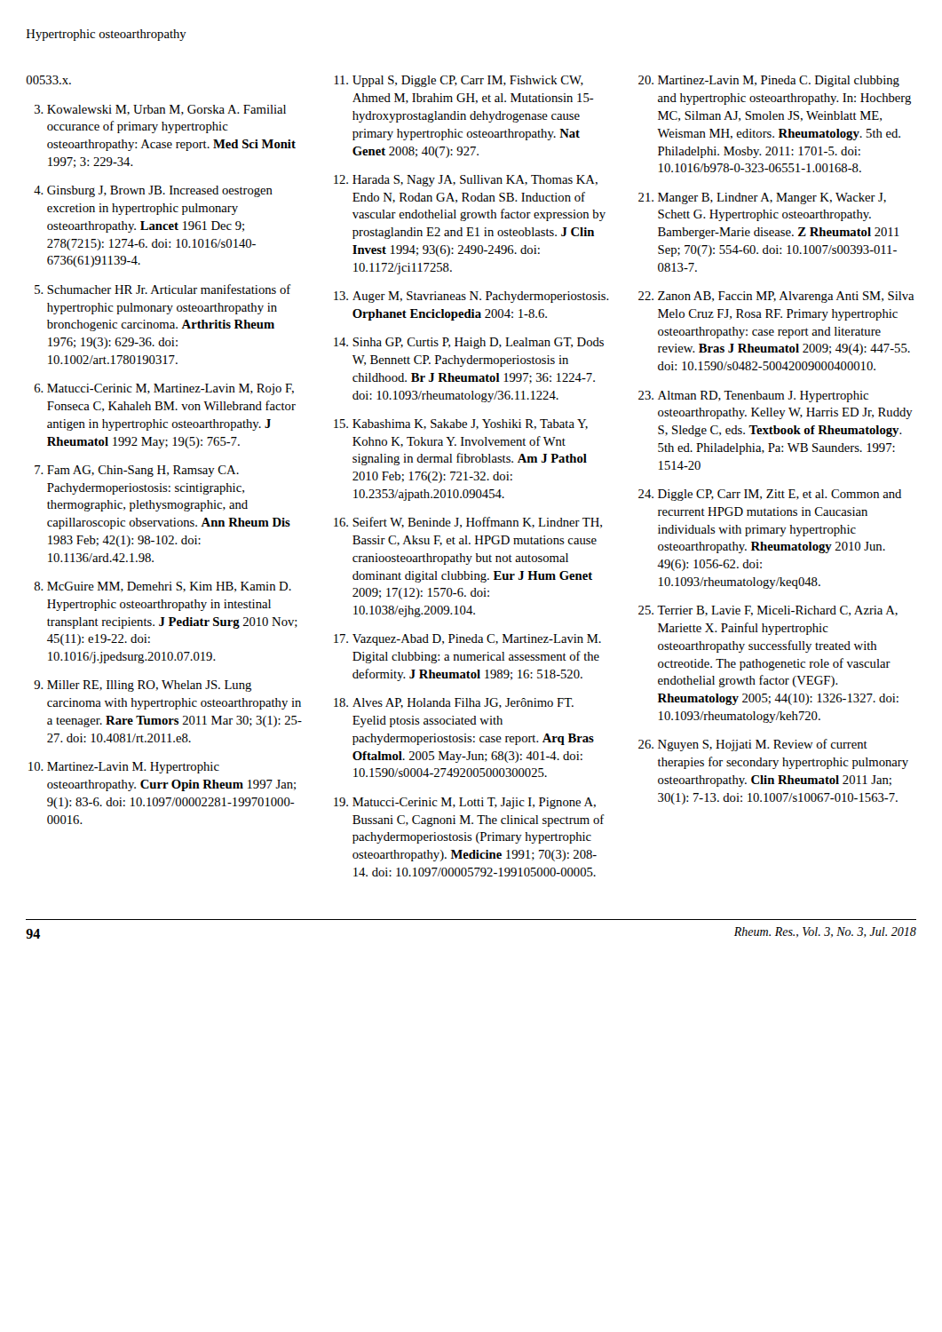Hypertrophic osteoarthropathy
00533.x.
Kowalewski M, Urban M, Gorska A. Familial occurance of primary hypertrophic osteoarthropathy: Acase report. Med Sci Monit 1997; 3: 229-34.
Ginsburg J, Brown JB. Increased oestrogen excretion in hypertrophic pulmonary osteoarthropathy. Lancet 1961 Dec 9; 278(7215): 1274-6. doi: 10.1016/s0140-6736(61)91139-4.
Schumacher HR Jr. Articular manifestations of hypertrophic pulmonary osteoarthropathy in bronchogenic carcinoma. Arthritis Rheum 1976; 19(3): 629-36. doi: 10.1002/art.1780190317.
Matucci-Cerinic M, Martinez-Lavin M, Rojo F, Fonseca C, Kahaleh BM. von Willebrand factor antigen in hypertrophic osteoarthropathy. J Rheumatol 1992 May; 19(5): 765-7.
Fam AG, Chin-Sang H, Ramsay CA. Pachydermoperiostosis: scintigraphic, thermographic, plethysmographic, and capillaroscopic observations. Ann Rheum Dis 1983 Feb; 42(1): 98-102. doi: 10.1136/ard.42.1.98.
McGuire MM, Demehri S, Kim HB, Kamin D. Hypertrophic osteoarthropathy in intestinal transplant recipients. J Pediatr Surg 2010 Nov; 45(11): e19-22. doi: 10.1016/j.jpedsurg.2010.07.019.
Miller RE, Illing RO, Whelan JS. Lung carcinoma with hypertrophic osteoarthropathy in a teenager. Rare Tumors 2011 Mar 30; 3(1): 25-27. doi: 10.4081/rt.2011.e8.
Martinez-Lavin M. Hypertrophic osteoarthropathy. Curr Opin Rheum 1997 Jan; 9(1): 83-6. doi: 10.1097/00002281-199701000-00016.
Uppal S, Diggle CP, Carr IM, Fishwick CW, Ahmed M, Ibrahim GH, et al. Mutationsin 15-hydroxyprostaglandin dehydrogenase cause primary hypertrophic osteoarthropathy. Nat Genet 2008; 40(7): 927.
Harada S, Nagy JA, Sullivan KA, Thomas KA, Endo N, Rodan GA, Rodan SB. Induction of vascular endothelial growth factor expression by prostaglandin E2 and E1 in osteoblasts. J Clin Invest 1994; 93(6): 2490-2496. doi: 10.1172/jci117258.
Auger M, Stavrianeas N. Pachydermoperiostosis. Orphanet Enciclopedia 2004: 1-8.6.
Sinha GP, Curtis P, Haigh D, Lealman GT, Dods W, Bennett CP. Pachydermoperiostosis in childhood. Br J Rheumatol 1997; 36: 1224-7. doi: 10.1093/rheumatology/36.11.1224.
Kabashima K, Sakabe J, Yoshiki R, Tabata Y, Kohno K, Tokura Y. Involvement of Wnt signaling in dermal fibroblasts. Am J Pathol 2010 Feb; 176(2): 721-32. doi: 10.2353/ajpath.2010.090454.
Seifert W, Beninde J, Hoffmann K, Lindner TH, Bassir C, Aksu F, et al. HPGD mutations cause cranioosteoarthropathy but not autosomal dominant digital clubbing. Eur J Hum Genet 2009; 17(12): 1570-6. doi: 10.1038/ejhg.2009.104.
Vazquez-Abad D, Pineda C, Martinez-Lavin M. Digital clubbing: a numerical assessment of the deformity. J Rheumatol 1989; 16: 518-520.
Alves AP, Holanda Filha JG, Jerônimo FT. Eyelid ptosis associated with pachydermoperiostosis: case report. Arq Bras Oftalmol. 2005 May-Jun; 68(3): 401-4. doi: 10.1590/s0004-27492005000300025.
Matucci-Cerinic M, Lotti T, Jajic I, Pignone A, Bussani C, Cagnoni M. The clinical spectrum of pachydermoperiostosis (Primary hypertrophic osteoarthropathy). Medicine 1991; 70(3): 208-14. doi: 10.1097/00005792-199105000-00005.
Martinez-Lavin M, Pineda C. Digital clubbing and hypertrophic osteoarthropathy. In: Hochberg MC, Silman AJ, Smolen JS, Weinblatt ME, Weisman MH, editors. Rheumatology. 5th ed. Philadelphi. Mosby. 2011: 1701-5. doi: 10.1016/b978-0-323-06551-1.00168-8.
Manger B, Lindner A, Manger K, Wacker J, Schett G. Hypertrophic osteoarthropathy. Bamberger-Marie disease. Z Rheumatol 2011 Sep; 70(7): 554-60. doi: 10.1007/s00393-011-0813-7.
Zanon AB, Faccin MP, Alvarenga Anti SM, Silva Melo Cruz FJ, Rosa RF. Primary hypertrophic osteoarthropathy: case report and literature review. Bras J Rheumatol 2009; 49(4): 447-55. doi: 10.1590/s0482-50042009000400010.
Altman RD, Tenenbaum J. Hypertrophic osteoarthropathy. Kelley W, Harris ED Jr, Ruddy S, Sledge C, eds. Textbook of Rheumatology. 5th ed. Philadelphia, Pa: WB Saunders. 1997: 1514-20
Diggle CP, Carr IM, Zitt E, et al. Common and recurrent HPGD mutations in Caucasian individuals with primary hypertrophic osteoarthropathy. Rheumatology 2010 Jun. 49(6): 1056-62. doi: 10.1093/rheumatology/keq048.
Terrier B, Lavie F, Miceli-Richard C, Azria A, Mariette X. Painful hypertrophic osteoarthropathy successfully treated with octreotide. The pathogenetic role of vascular endothelial growth factor (VEGF). Rheumatology 2005; 44(10): 1326-1327. doi: 10.1093/rheumatology/keh720.
Nguyen S, Hojjati M. Review of current therapies for secondary hypertrophic pulmonary osteoarthropathy. Clin Rheumatol 2011 Jan; 30(1): 7-13. doi: 10.1007/s10067-010-1563-7.
94 Rheum. Res., Vol. 3, No. 3, Jul. 2018